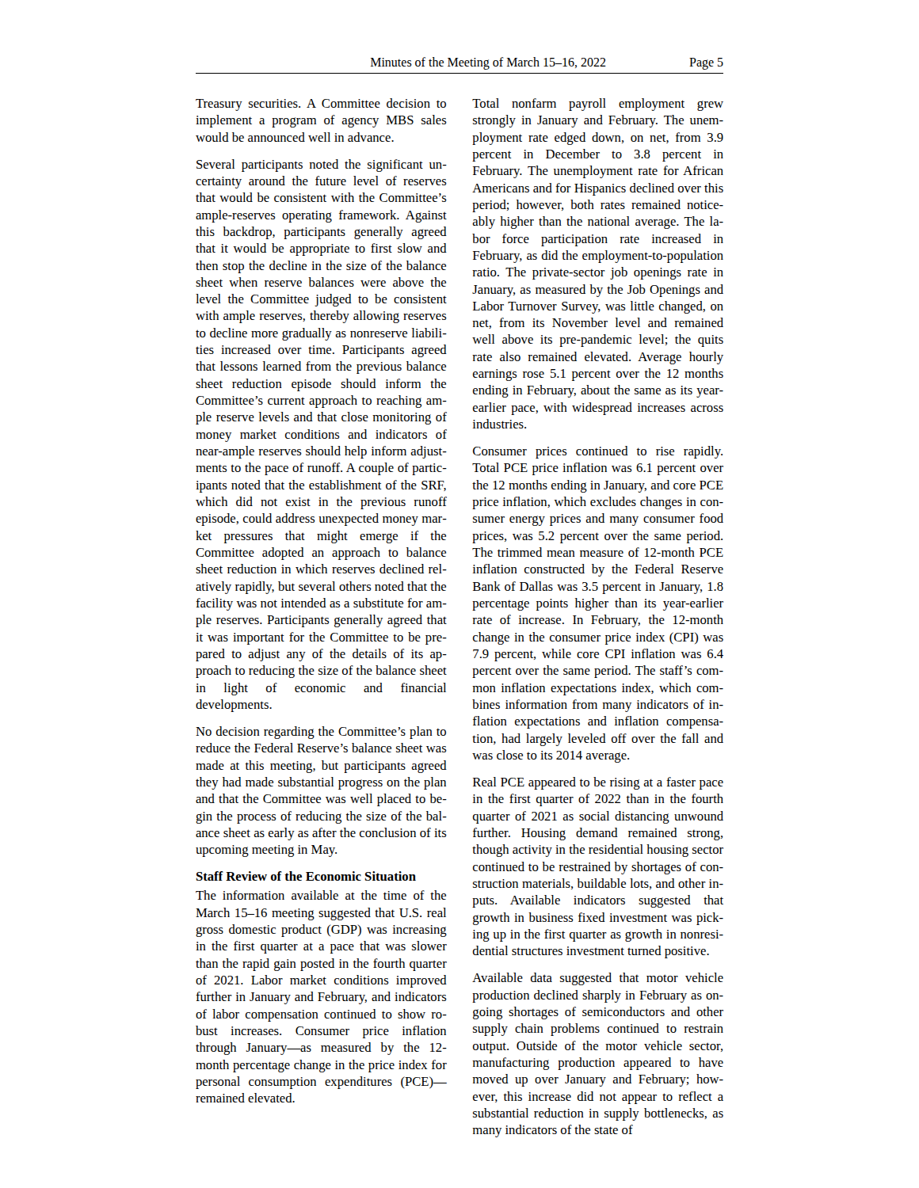Minutes of the Meeting of March 15–16, 2022
Page 5
Treasury securities. A Committee decision to implement a program of agency MBS sales would be announced well in advance.
Several participants noted the significant uncertainty around the future level of reserves that would be consistent with the Committee’s ample-reserves operating framework. Against this backdrop, participants generally agreed that it would be appropriate to first slow and then stop the decline in the size of the balance sheet when reserve balances were above the level the Committee judged to be consistent with ample reserves, thereby allowing reserves to decline more gradually as nonreserve liabilities increased over time. Participants agreed that lessons learned from the previous balance sheet reduction episode should inform the Committee’s current approach to reaching ample reserve levels and that close monitoring of money market conditions and indicators of near-ample reserves should help inform adjustments to the pace of runoff. A couple of participants noted that the establishment of the SRF, which did not exist in the previous runoff episode, could address unexpected money market pressures that might emerge if the Committee adopted an approach to balance sheet reduction in which reserves declined relatively rapidly, but several others noted that the facility was not intended as a substitute for ample reserves. Participants generally agreed that it was important for the Committee to be prepared to adjust any of the details of its approach to reducing the size of the balance sheet in light of economic and financial developments.
No decision regarding the Committee’s plan to reduce the Federal Reserve’s balance sheet was made at this meeting, but participants agreed they had made substantial progress on the plan and that the Committee was well placed to begin the process of reducing the size of the balance sheet as early as after the conclusion of its upcoming meeting in May.
Staff Review of the Economic Situation
The information available at the time of the March 15–16 meeting suggested that U.S. real gross domestic product (GDP) was increasing in the first quarter at a pace that was slower than the rapid gain posted in the fourth quarter of 2021. Labor market conditions improved further in January and February, and indicators of labor compensation continued to show robust increases. Consumer price inflation through January—as measured by the 12-month percentage change in the price index for personal consumption expenditures (PCE)—remained elevated.
Total nonfarm payroll employment grew strongly in January and February. The unemployment rate edged down, on net, from 3.9 percent in December to 3.8 percent in February. The unemployment rate for African Americans and for Hispanics declined over this period; however, both rates remained noticeably higher than the national average. The labor force participation rate increased in February, as did the employment-to-population ratio. The private-sector job openings rate in January, as measured by the Job Openings and Labor Turnover Survey, was little changed, on net, from its November level and remained well above its pre-pandemic level; the quits rate also remained elevated. Average hourly earnings rose 5.1 percent over the 12 months ending in February, about the same as its year-earlier pace, with widespread increases across industries.
Consumer prices continued to rise rapidly. Total PCE price inflation was 6.1 percent over the 12 months ending in January, and core PCE price inflation, which excludes changes in consumer energy prices and many consumer food prices, was 5.2 percent over the same period. The trimmed mean measure of 12-month PCE inflation constructed by the Federal Reserve Bank of Dallas was 3.5 percent in January, 1.8 percentage points higher than its year-earlier rate of increase. In February, the 12-month change in the consumer price index (CPI) was 7.9 percent, while core CPI inflation was 6.4 percent over the same period. The staff’s common inflation expectations index, which combines information from many indicators of inflation expectations and inflation compensation, had largely leveled off over the fall and was close to its 2014 average.
Real PCE appeared to be rising at a faster pace in the first quarter of 2022 than in the fourth quarter of 2021 as social distancing unwound further. Housing demand remained strong, though activity in the residential housing sector continued to be restrained by shortages of construction materials, buildable lots, and other inputs. Available indicators suggested that growth in business fixed investment was picking up in the first quarter as growth in nonresidential structures investment turned positive.
Available data suggested that motor vehicle production declined sharply in February as ongoing shortages of semiconductors and other supply chain problems continued to restrain output. Outside of the motor vehicle sector, manufacturing production appeared to have moved up over January and February; however, this increase did not appear to reflect a substantial reduction in supply bottlenecks, as many indicators of the state of